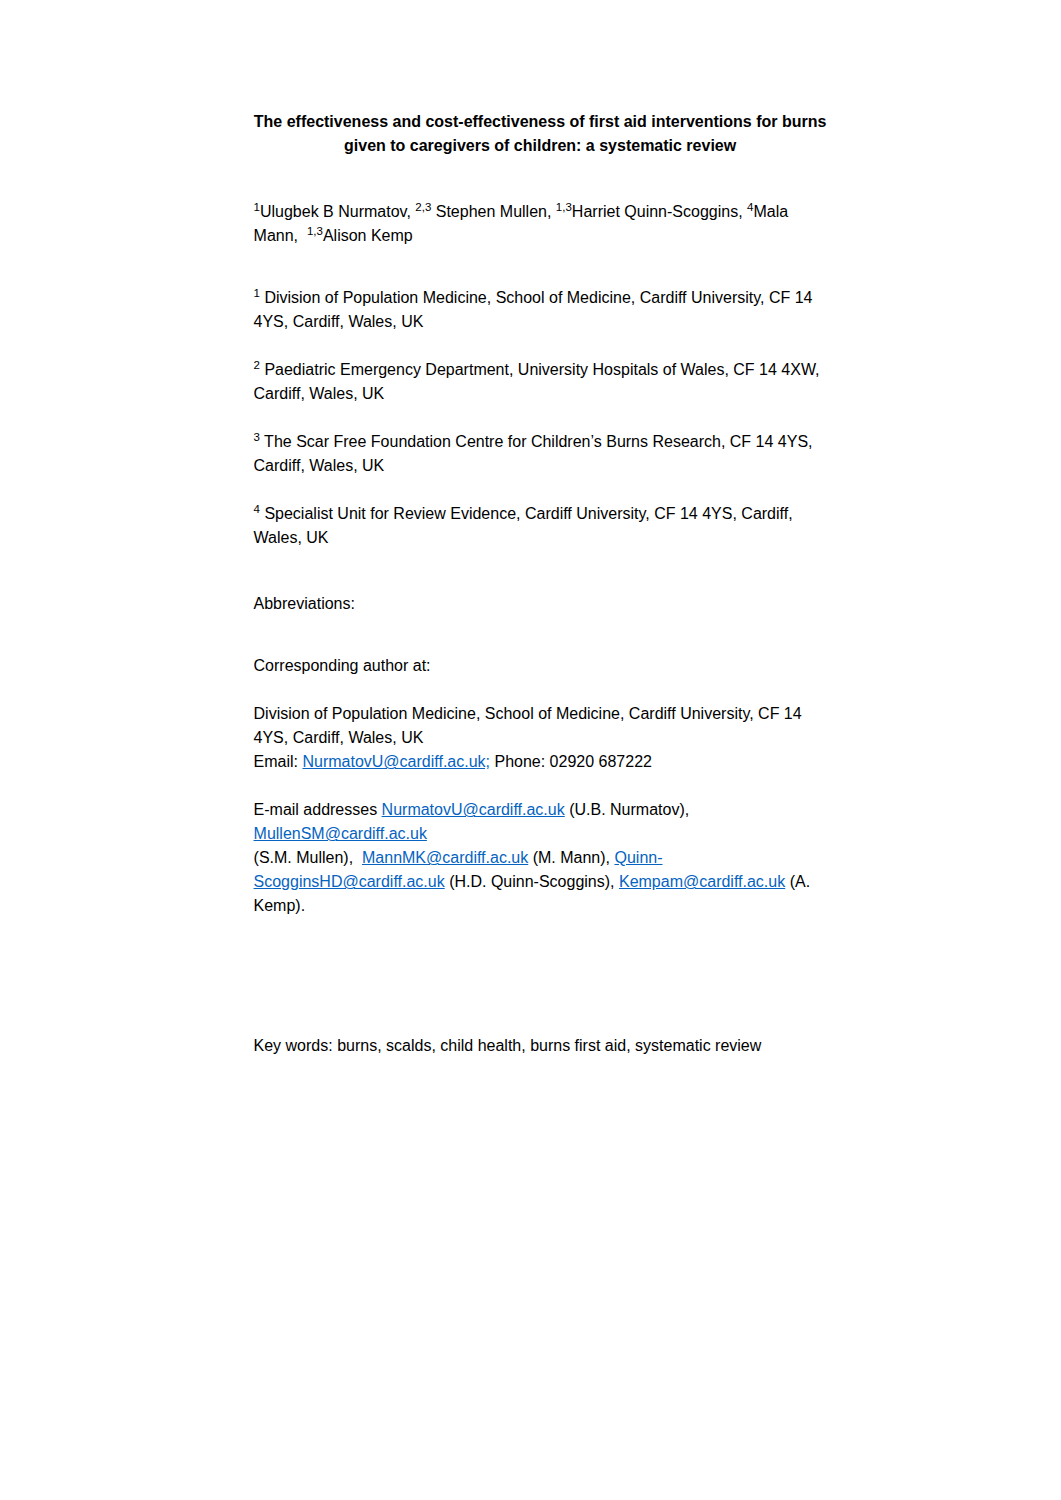The effectiveness and cost-effectiveness of first aid interventions for burns given to caregivers of children: a systematic review
1Ulugbek B Nurmatov, 2,3 Stephen Mullen, 1,3Harriet Quinn-Scoggins, 4Mala Mann, 1,3Alison Kemp
1 Division of Population Medicine, School of Medicine, Cardiff University, CF 14 4YS, Cardiff, Wales, UK
2 Paediatric Emergency Department, University Hospitals of Wales, CF 14 4XW, Cardiff, Wales, UK
3 The Scar Free Foundation Centre for Children’s Burns Research, CF 14 4YS, Cardiff, Wales, UK
4 Specialist Unit for Review Evidence, Cardiff University, CF 14 4YS, Cardiff, Wales, UK
Abbreviations:
Corresponding author at:
Division of Population Medicine, School of Medicine, Cardiff University, CF 14 4YS, Cardiff, Wales, UK
Email: NurmatovU@cardiff.ac.uk; Phone: 02920 687222
E-mail addresses NurmatovU@cardiff.ac.uk (U.B. Nurmatov), MullenSM@cardiff.ac.uk
(S.M. Mullen), MannMK@cardiff.ac.uk (M. Mann), Quinn-ScogginsHD@cardiff.ac.uk (H.D. Quinn-Scoggins), Kempam@cardiff.ac.uk (A. Kemp).
Key words: burns, scalds, child health, burns first aid, systematic review